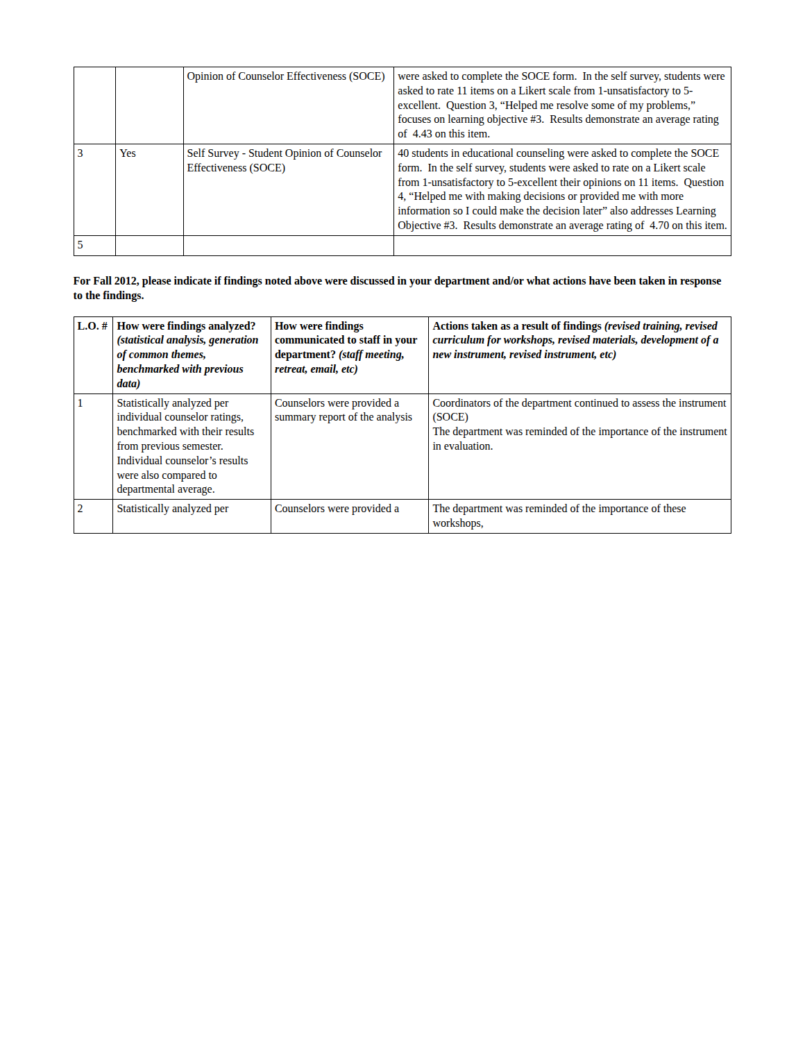| | | Opinion of Counselor Effectiveness (SOCE) | were asked to complete the SOCE form. In the self survey, students were asked to rate 11 items on a Likert scale from 1-unsatisfactory to 5-excellent. Question 3, “Helped me resolve some of my problems,” focuses on learning objective #3. Results demonstrate an average rating of 4.43 on this item. |
| 3 | Yes | Self Survey - Student Opinion of Counselor Effectiveness (SOCE) | 40 students in educational counseling were asked to complete the SOCE form. In the self survey, students were asked to rate on a Likert scale from 1-unsatisfactory to 5-excellent their opinions on 11 items. Question 4, “Helped me with making decisions or provided me with more information so I could make the decision later” also addresses Learning Objective #3. Results demonstrate an average rating of 4.70 on this item. |
| 5 | | | |
For Fall 2012, please indicate if findings noted above were discussed in your department and/or what actions have been taken in response to the findings.
| L.O. # | How were findings analyzed? (statistical analysis, generation of common themes, benchmarked with previous data) | How were findings communicated to staff in your department? (staff meeting, retreat, email, etc) | Actions taken as a result of findings (revised training, revised curriculum for workshops, revised materials, development of a new instrument, revised instrument, etc) |
| --- | --- | --- | --- |
| 1 | Statistically analyzed per individual counselor ratings, benchmarked with their results from previous semester. Individual counselor’s results were also compared to departmental average. | Counselors were provided a summary report of the analysis | Coordinators of the department continued to assess the instrument (SOCE) The department was reminded of the importance of the instrument in evaluation. |
| 2 | Statistically analyzed per | Counselors were provided a | The department was reminded of the importance of these workshops, |